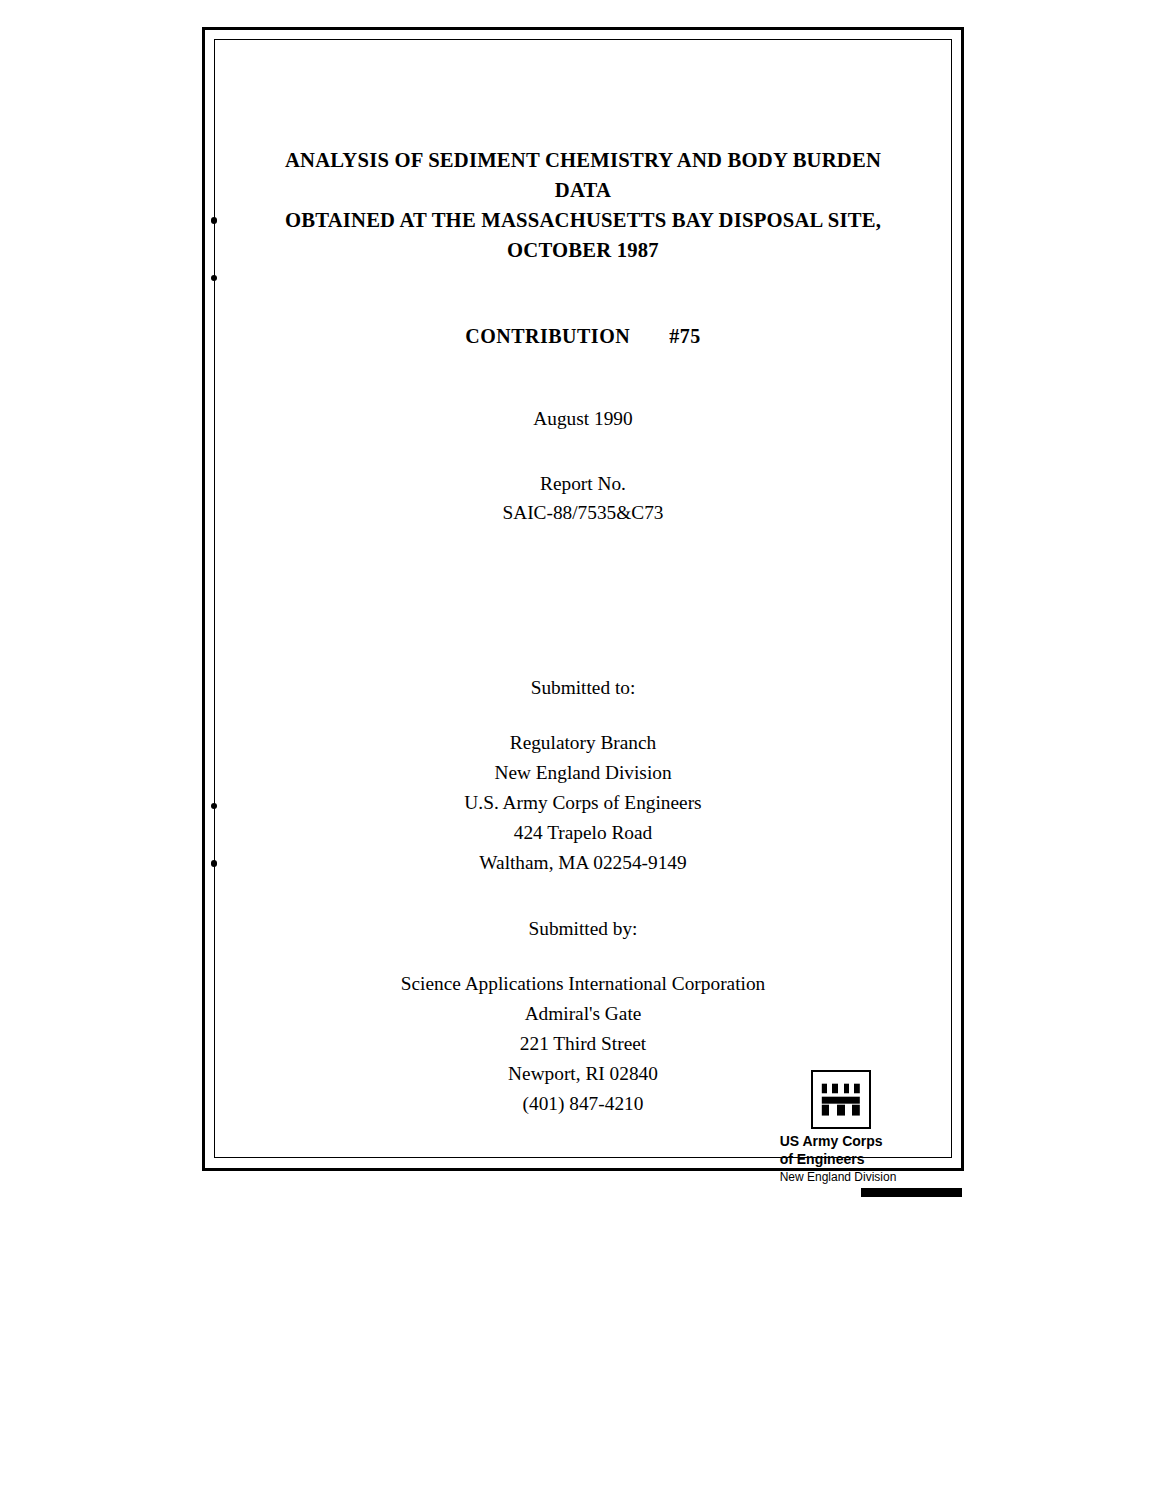ANALYSIS OF SEDIMENT CHEMISTRY AND BODY BURDEN DATA
OBTAINED AT THE MASSACHUSETTS BAY DISPOSAL SITE,
OCTOBER 1987
CONTRIBUTION #75
August 1990
Report No.
SAIC-88/7535&C73
Submitted to:
Regulatory Branch
New England Division
U.S. Army Corps of Engineers
424 Trapelo Road
Waltham, MA 02254-9149
Submitted by:
Science Applications International Corporation
Admiral's Gate
221 Third Street
Newport, RI 02840
(401) 847-4210
US Army Corps
of Engineers
New England Division